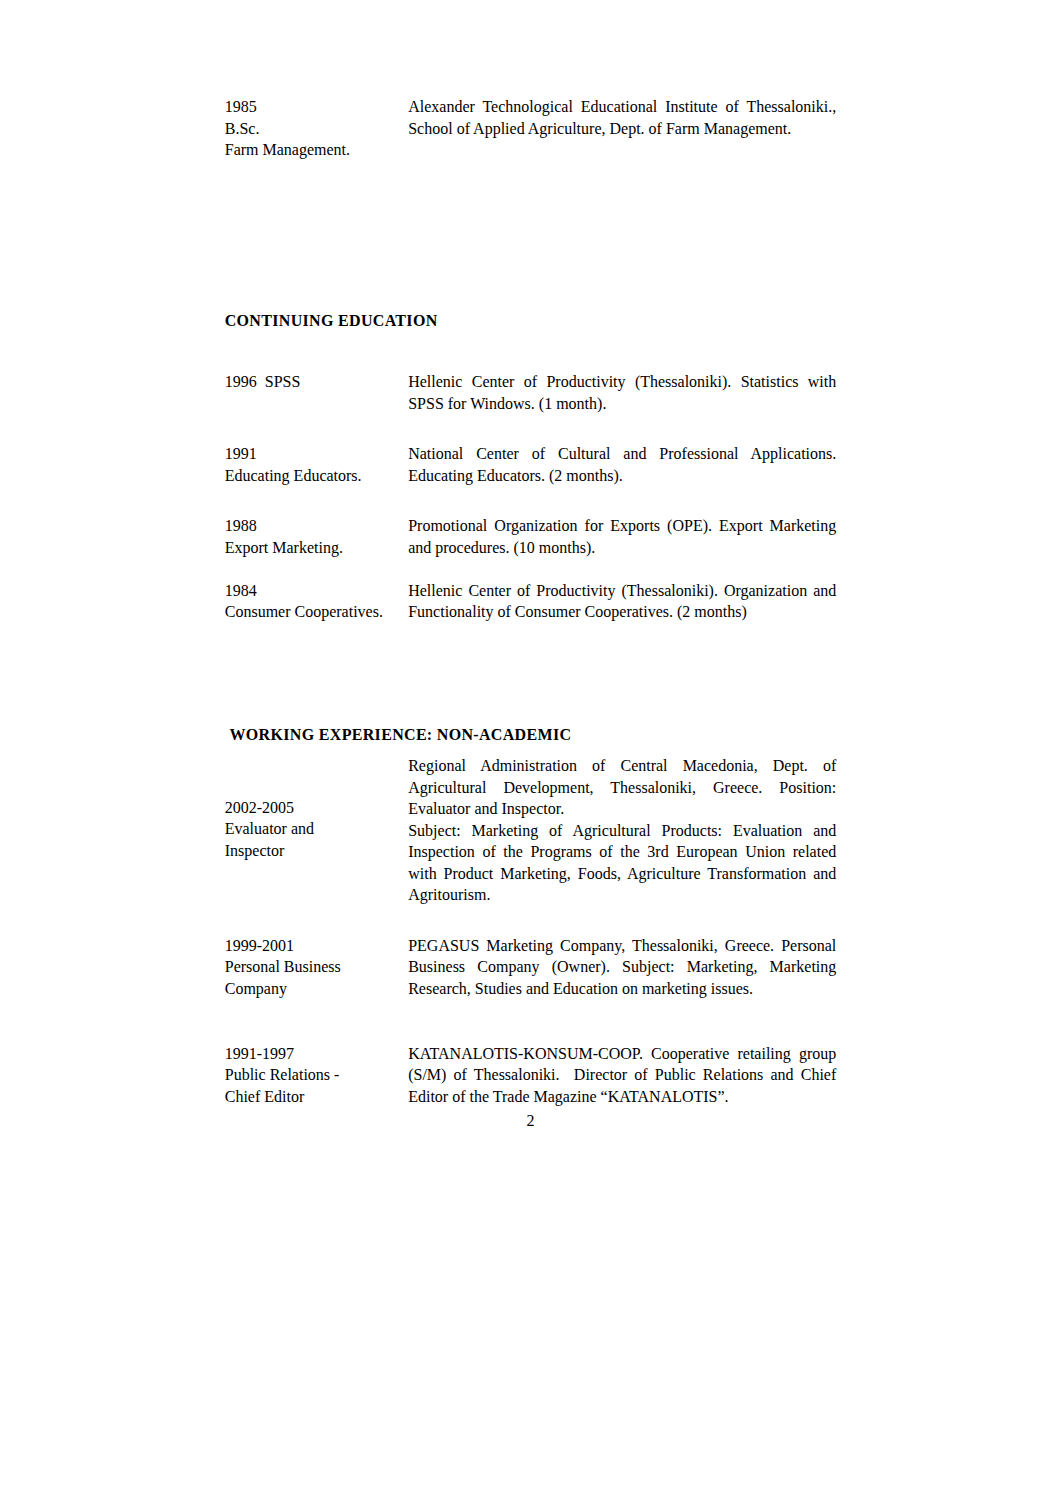| 1985 B.Sc. Farm Management. | Alexander Technological Educational Institute of Thessaloniki., School of Applied Agriculture, Dept. of Farm Management. |
CONTINUING EDUCATION
| 1996 SPSS | Hellenic Center of Productivity (Thessaloniki). Statistics with SPSS for Windows. (1 month). |
| 1991 Educating Educators. | National Center of Cultural and Professional Applications. Educating Educators. (2 months). |
| 1988 Export Marketing. | Promotional Organization for Exports (OPE). Export Marketing and procedures. (10 months). |
| 1984 Consumer Cooperatives. | Hellenic Center of Productivity (Thessaloniki). Organization and Functionality of Consumer Cooperatives. (2 months) |
WORKING EXPERIENCE: NON-ACADEMIC
| 2002-2005 Evaluator and Inspector | Regional Administration of Central Macedonia, Dept. of Agricultural Development, Thessaloniki, Greece. Position: Evaluator and Inspector. Subject: Marketing of Agricultural Products: Evaluation and Inspection of the Programs of the 3rd European Union related with Product Marketing, Foods, Agriculture Transformation and Agritourism. |
| 1999-2001 Personal Business Company | PEGASUS Marketing Company, Thessaloniki, Greece. Personal Business Company (Owner). Subject: Marketing, Marketing Research, Studies and Education on marketing issues. |
| 1991-1997 Public Relations - Chief Editor | KATANALOTIS-KONSUM-COOP. Cooperative retailing group (S/M) of Thessaloniki. Director of Public Relations and Chief Editor of the Trade Magazine “KATANALOTIS”. |
2